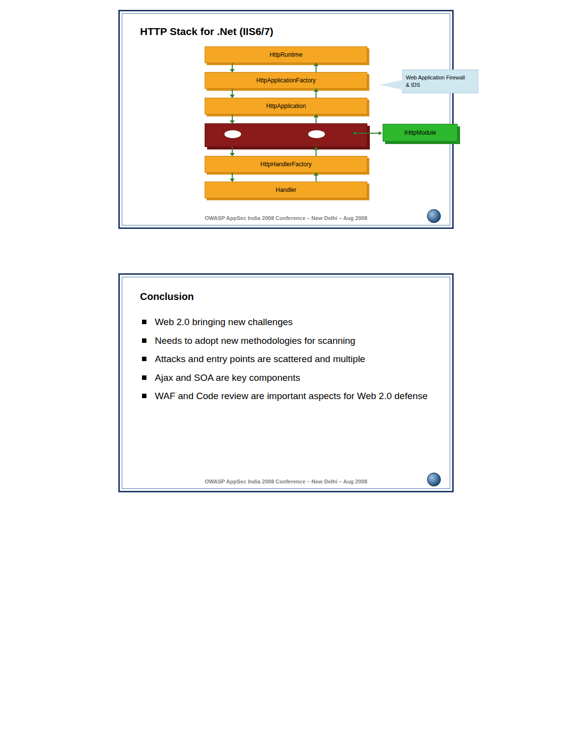HTTP Stack for .Net (IIS6/7)
HttpRuntime
HttpApplicationFactory
HttpApplication
IHttpModule
Web Application Firewall
& IDS
HttpHandlerFactory
Handler
OWASP AppSec India 2008 Conference – New Delhi – Aug 2008
Conclusion
Web 2.0 bringing new challenges
Needs to adopt new methodologies for scanning
Attacks and entry points are scattered and multiple
Ajax and SOA are key components
WAF and Code review are important aspects for Web 2.0 defense
OWASP AppSec India 2008 Conference – New Delhi – Aug 2008